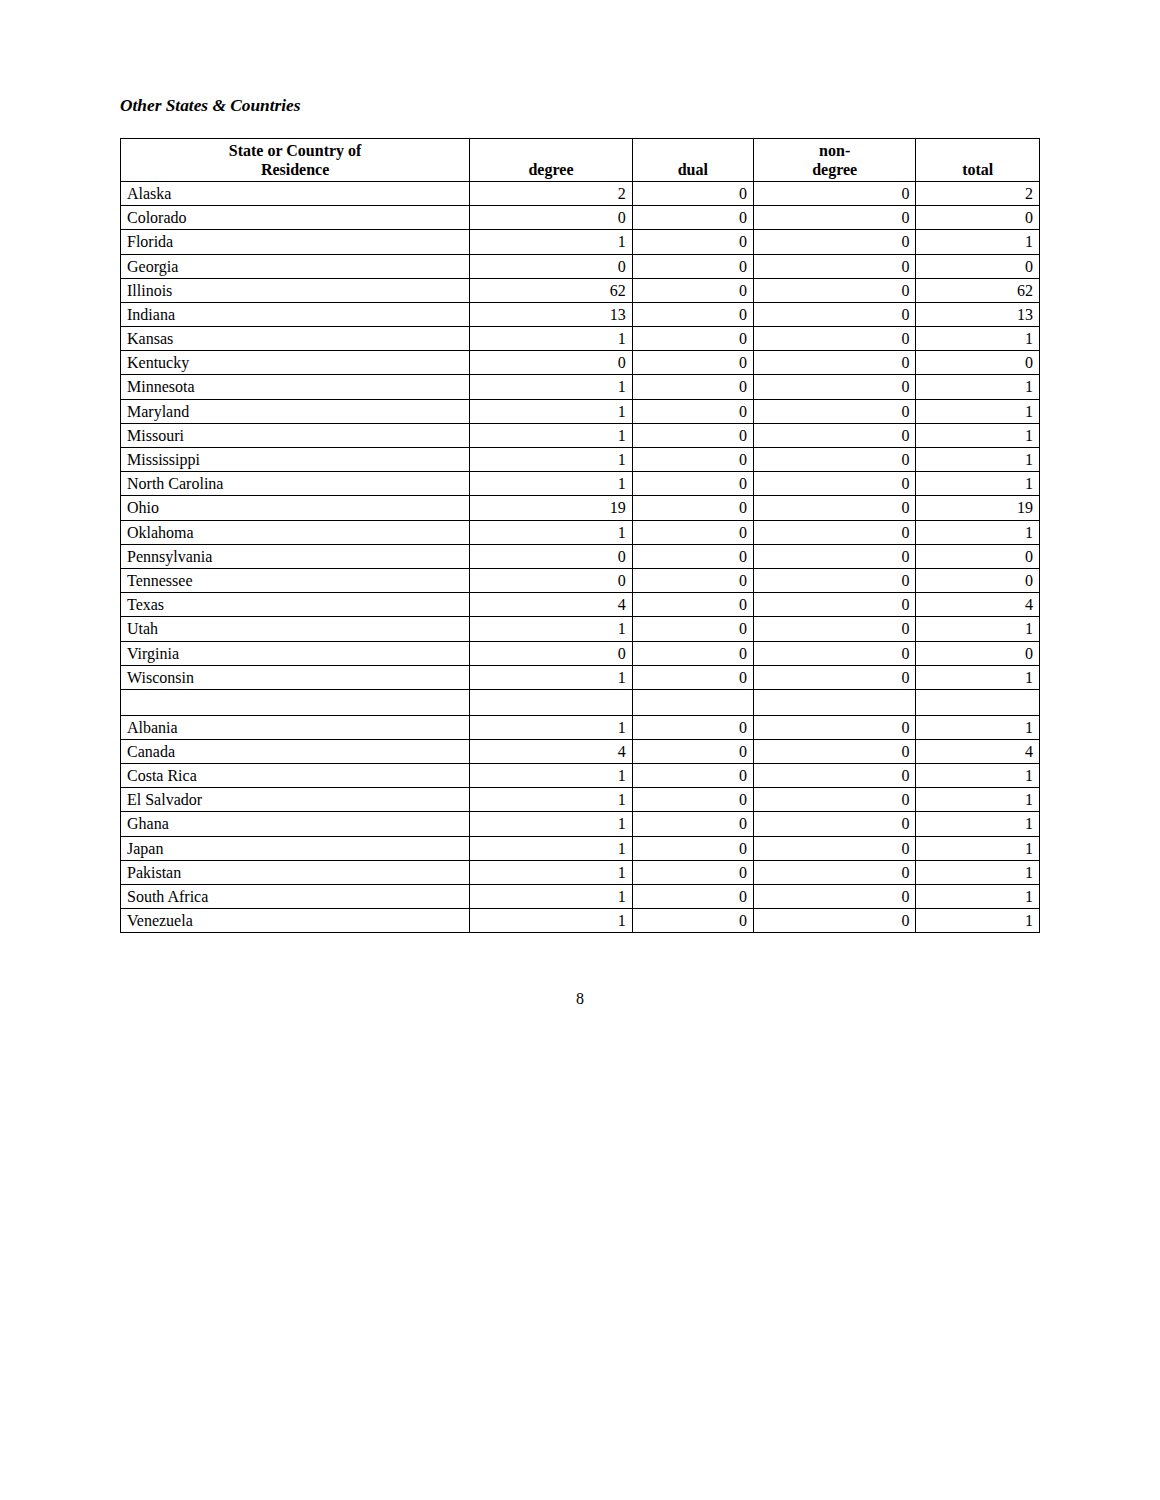Other States & Countries
| State or Country of Residence | degree | dual | non- degree | total |
| --- | --- | --- | --- | --- |
| Alaska | 2 | 0 | 0 | 2 |
| Colorado | 0 | 0 | 0 | 0 |
| Florida | 1 | 0 | 0 | 1 |
| Georgia | 0 | 0 | 0 | 0 |
| Illinois | 62 | 0 | 0 | 62 |
| Indiana | 13 | 0 | 0 | 13 |
| Kansas | 1 | 0 | 0 | 1 |
| Kentucky | 0 | 0 | 0 | 0 |
| Minnesota | 1 | 0 | 0 | 1 |
| Maryland | 1 | 0 | 0 | 1 |
| Missouri | 1 | 0 | 0 | 1 |
| Mississippi | 1 | 0 | 0 | 1 |
| North Carolina | 1 | 0 | 0 | 1 |
| Ohio | 19 | 0 | 0 | 19 |
| Oklahoma | 1 | 0 | 0 | 1 |
| Pennsylvania | 0 | 0 | 0 | 0 |
| Tennessee | 0 | 0 | 0 | 0 |
| Texas | 4 | 0 | 0 | 4 |
| Utah | 1 | 0 | 0 | 1 |
| Virginia | 0 | 0 | 0 | 0 |
| Wisconsin | 1 | 0 | 0 | 1 |
| Albania | 1 | 0 | 0 | 1 |
| Canada | 4 | 0 | 0 | 4 |
| Costa Rica | 1 | 0 | 0 | 1 |
| El Salvador | 1 | 0 | 0 | 1 |
| Ghana | 1 | 0 | 0 | 1 |
| Japan | 1 | 0 | 0 | 1 |
| Pakistan | 1 | 0 | 0 | 1 |
| South Africa | 1 | 0 | 0 | 1 |
| Venezuela | 1 | 0 | 0 | 1 |
8